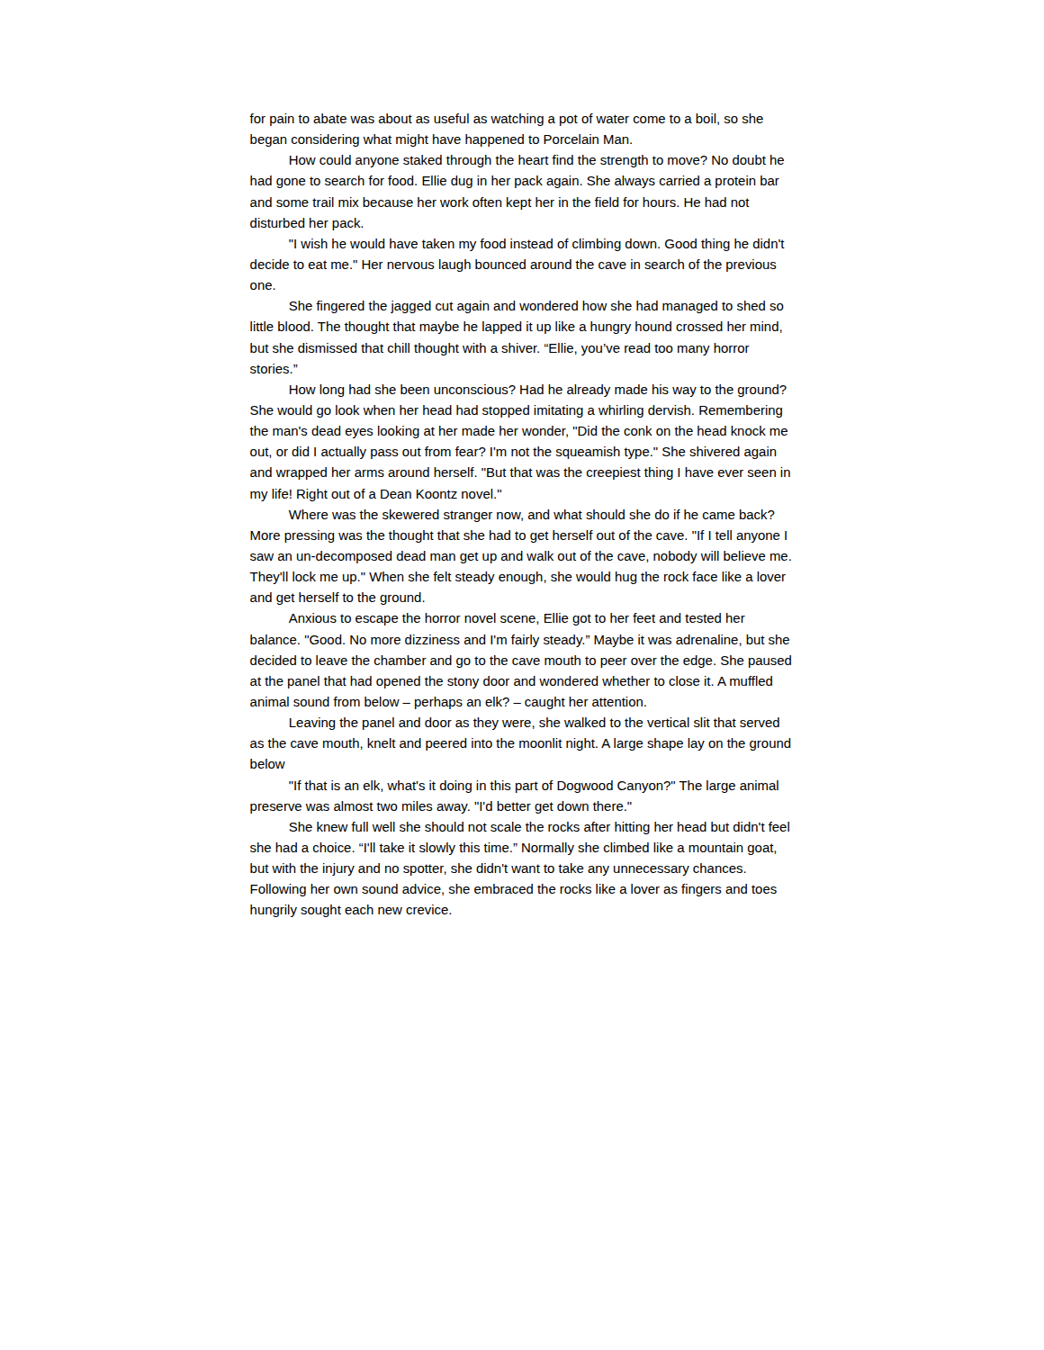for pain to abate was about as useful as watching a pot of water come to a boil, so she began considering what might have happened to Porcelain Man.
How could anyone staked through the heart find the strength to move? No doubt he had gone to search for food. Ellie dug in her pack again. She always carried a protein bar and some trail mix because her work often kept her in the field for hours. He had not disturbed her pack.
"I wish he would have taken my food instead of climbing down. Good thing he didn't decide to eat me." Her nervous laugh bounced around the cave in search of the previous one.
She fingered the jagged cut again and wondered how she had managed to shed so little blood. The thought that maybe he lapped it up like a hungry hound crossed her mind, but she dismissed that chill thought with a shiver. “Ellie, you’ve read too many horror stories.”
How long had she been unconscious? Had he already made his way to the ground? She would go look when her head had stopped imitating a whirling dervish. Remembering the man's dead eyes looking at her made her wonder, "Did the conk on the head knock me out, or did I actually pass out from fear? I'm not the squeamish type." She shivered again and wrapped her arms around herself. "But that was the creepiest thing I have ever seen in my life! Right out of a Dean Koontz novel."
Where was the skewered stranger now, and what should she do if he came back? More pressing was the thought that she had to get herself out of the cave. "If I tell anyone I saw an un-decomposed dead man get up and walk out of the cave, nobody will believe me. They'll lock me up." When she felt steady enough, she would hug the rock face like a lover and get herself to the ground.
Anxious to escape the horror novel scene, Ellie got to her feet and tested her balance. "Good. No more dizziness and I'm fairly steady.” Maybe it was adrenaline, but she decided to leave the chamber and go to the cave mouth to peer over the edge. She paused at the panel that had opened the stony door and wondered whether to close it. A muffled animal sound from below – perhaps an elk? – caught her attention.
Leaving the panel and door as they were, she walked to the vertical slit that served as the cave mouth, knelt and peered into the moonlit night. A large shape lay on the ground below
"If that is an elk, what's it doing in this part of Dogwood Canyon?" The large animal preserve was almost two miles away. "I'd better get down there."
She knew full well she should not scale the rocks after hitting her head but didn't feel she had a choice. “I'll take it slowly this time.” Normally she climbed like a mountain goat, but with the injury and no spotter, she didn't want to take any unnecessary chances. Following her own sound advice, she embraced the rocks like a lover as fingers and toes hungrily sought each new crevice.